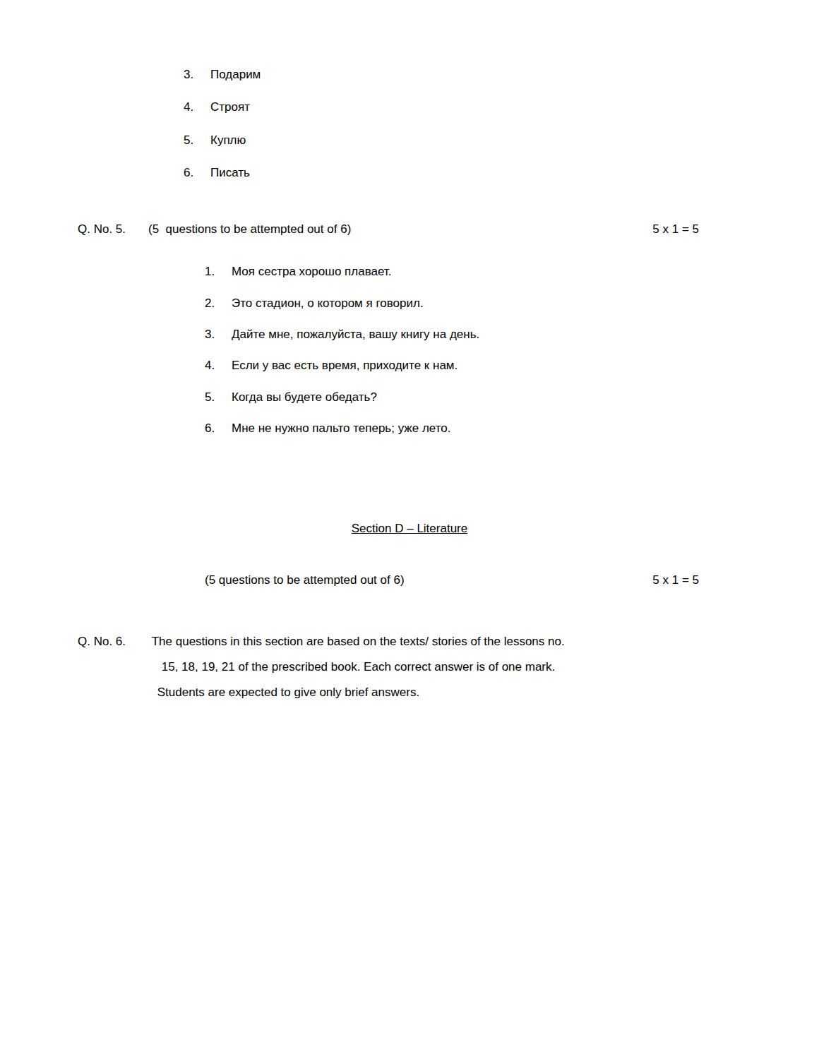3. Подарим
4. Строят
5. Куплю
6. Писать
Q. No. 5.(5 questions to be attempted out of 6) 5 x 1 = 5
1. Моя сестра хорошо плавает.
2. Это стадион, о котором я говорил.
3. Дайте мне, пожалуйста, вашу книгу на день.
4. Если у вас есть время, приходите к нам.
5. Когда вы будете обедать?
6. Мне не нужно пальто теперь; уже лето.
Section D – Literature
(5 questions to be attempted out of 6) 5 x 1 = 5
Q. No. 6.
The questions in this section are based on the texts/ stories of the lessons no.
15, 18, 19, 21 of the prescribed book. Each correct answer is of one mark.
Students are expected to give only brief answers.